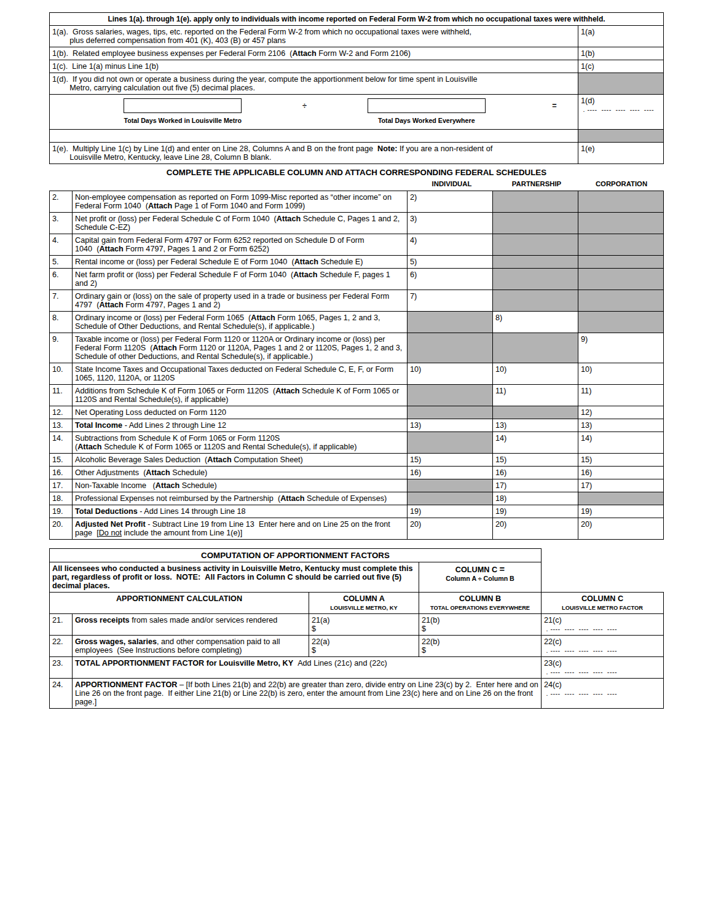| Lines 1(a). through 1(e). apply only to individuals with income reported on Federal Form W-2 from which no occupational taxes were withheld. |
| 1(a). Gross salaries, wages, tips, etc. reported on the Federal Form W-2 from which no occupational taxes were withheld, plus deferred compensation from 401 (K), 403 (B) or 457 plans | 1(a) |
| 1(b). Related employee business expenses per Federal Form 2106 ( Attach Form W-2 and Form 2106) | 1(b) |
| 1(c). Line 1(a) minus Line 1(b) | 1(c) |
| 1(d). If you did not own or operate a business during the year, compute the apportionment below for time spent in Louisville Metro, carrying calculation out five (5) decimal places. | |
| / / / ÷ / / = / / / Total Days Worked in Louisville Metro / / Total Days Worked Everywhere / / | 1(d) . ---- ---- ---- ---- ---- |
| 1(e). Multiply Line 1(c) by Line 1(d) and enter on Line 28, Columns A and B on the front page Note: If you are a non-resident of Louisville Metro, Kentucky, leave Line 28, Column B blank. | 1(e) |
COMPLETE THE APPLICABLE COLUMN AND ATTACH CORRESPONDING FEDERAL SCHEDULES
| | | INDIVIDUAL | PARTNERSHIP | CORPORATION |
| 2. | Non-employee compensation as reported on Form 1099-Misc reported as “other income” on Federal Form 1040 ( Attach Page 1 of Form 1040 and Form 1099) | 2) | | |
| 3. | Net profit or (loss) per Federal Schedule C of Form 1040 ( Attach Schedule C, Pages 1 and 2, Schedule C-EZ) | 3) | | |
| 4. | Capital gain from Federal Form 4797 or Form 6252 reported on Schedule D of Form 1040 ( Attach Form 4797, Pages 1 and 2 or Form 6252) | 4) | | |
| 5. | Rental income or (loss) per Federal Schedule E of Form 1040 ( Attach Schedule E) | 5) | | |
| 6. | Net farm profit or (loss) per Federal Schedule F of Form 1040 ( Attach Schedule F, pages 1 and 2) | 6) | | |
| 7. | Ordinary gain or (loss) on the sale of property used in a trade or business per Federal Form 4797 ( Attach Form 4797, Pages 1 and 2) | 7) | | |
| 8. | Ordinary income or (loss) per Federal Form 1065 ( Attach Form 1065, Pages 1, 2 and 3, Schedule of Other Deductions, and Rental Schedule(s), if applicable.) | | 8) | |
| 9. | Taxable income or (loss) per Federal Form 1120 or 1120A or Ordinary income or (loss) per Federal Form 1120S ( Attach Form 1120 or 1120A, Pages 1 and 2 or 1120S, Pages 1, 2 and 3, Schedule of other Deductions, and Rental Schedule(s), if applicable.) | | | 9) |
| 10. | State Income Taxes and Occupational Taxes deducted on Federal Schedule C, E, F, or Form 1065, 1120, 1120A, or 1120S | 10) | 10) | 10) |
| 11. | Additions from Schedule K of Form 1065 or Form 1120S ( Attach Schedule K of Form 1065 or 1120S and Rental Schedule(s), if applicable) | | 11) | 11) |
| 12. | Net Operating Loss deducted on Form 1120 | | | 12) |
| 13. | Total Income - Add Lines 2 through Line 12 | 13) | 13) | 13) |
| 14. | Subtractions from Schedule K of Form 1065 or Form 1120S ( Attach Schedule K of Form 1065 or 1120S and Rental Schedule(s), if applicable) | | 14) | 14) |
| 15. | Alcoholic Beverage Sales Deduction ( Attach Computation Sheet) | 15) | 15) | 15) |
| 16. | Other Adjustments ( Attach Schedule) | 16) | 16) | 16) |
| 17. | Non-Taxable Income ( Attach Schedule) | | 17) | 17) |
| 18. | Professional Expenses not reimbursed by the Partnership ( Attach Schedule of Expenses) | | 18) | |
| 19. | Total Deductions - Add Lines 14 through Line 18 | 19) | 19) | 19) |
| 20. | Adjusted Net Profit - Subtract Line 19 from Line 13 Enter here and on Line 25 on the front page [ Do not include the amount from Line 1(e)] | 20) | 20) | 20) |
| COMPUTATION OF APPORTIONMENT FACTORS |
| All licensees who conducted a business activity in Louisville Metro, Kentucky must complete this part, regardless of profit or loss. NOTE: All Factors in Column C should be carried out five (5) decimal places. | COLUMN C = Column A ÷ Column B |
| APPORTIONMENT CALCULATION | COLUMN A LOUISVILLE METRO, KY | COLUMN B TOTAL OPERATIONS EVERYWHERE | COLUMN C LOUISVILLE METRO FACTOR |
| 21. | Gross receipts from sales made and/or services rendered | 21(a) $ | 21(b) $ | 21(c) . ---- ---- ---- ---- ---- |
| 22. | Gross wages, salaries , and other compensation paid to all employees (See Instructions before completing) | 22(a) $ | 22(b) $ | 22(c) . ---- ---- ---- ---- ---- |
| 23. | TOTAL APPORTIONMENT FACTOR for Louisville Metro, KY Add Lines (21c) and (22c) | 23(c) . ---- ---- ---- ---- ---- |
| 24. | APPORTIONMENT FACTOR – [If both Lines 21(b) and 22(b) are greater than zero, divide entry on Line 23(c) by 2. Enter here and on Line 26 on the front page. If either Line 21(b) or Line 22(b) is zero, enter the amount from Line 23(c) here and on Line 26 on the front page.] | 24(c) . ---- ---- ---- ---- ---- |